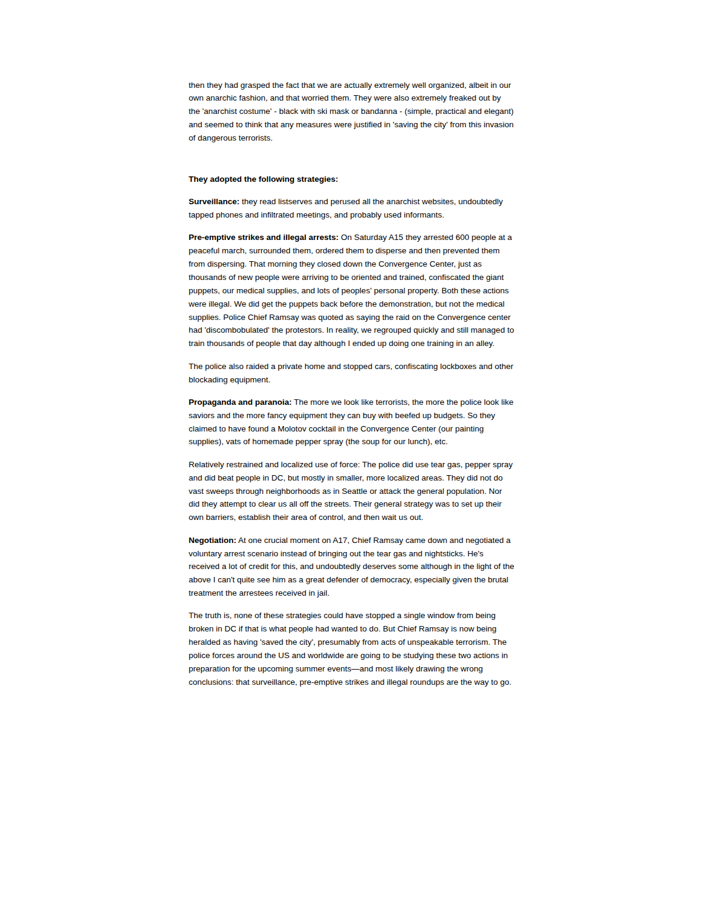then they had grasped the fact that we are actually extremely well organized, albeit in our own anarchic fashion, and that worried them. They were also extremely freaked out by the 'anarchist costume' - black with ski mask or bandanna - (simple, practical and elegant) and seemed to think that any measures were justified in 'saving the city' from this invasion of dangerous terrorists.
They adopted the following strategies:
Surveillance: they read listserves and perused all the anarchist websites, undoubtedly tapped phones and infiltrated meetings, and probably used informants.
Pre-emptive strikes and illegal arrests: On Saturday A15 they arrested 600 people at a peaceful march, surrounded them, ordered them to disperse and then prevented them from dispersing. That morning they closed down the Convergence Center, just as thousands of new people were arriving to be oriented and trained, confiscated the giant puppets, our medical supplies, and lots of peoples' personal property. Both these actions were illegal. We did get the puppets back before the demonstration, but not the medical supplies. Police Chief Ramsay was quoted as saying the raid on the Convergence center had 'discombobulated' the protestors. In reality, we regrouped quickly and still managed to train thousands of people that day although I ended up doing one training in an alley.
The police also raided a private home and stopped cars, confiscating lockboxes and other blockading equipment.
Propaganda and paranoia: The more we look like terrorists, the more the police look like saviors and the more fancy equipment they can buy with beefed up budgets. So they claimed to have found a Molotov cocktail in the Convergence Center (our painting supplies), vats of homemade pepper spray (the soup for our lunch), etc.
Relatively restrained and localized use of force: The police did use tear gas, pepper spray and did beat people in DC, but mostly in smaller, more localized areas. They did not do vast sweeps through neighborhoods as in Seattle or attack the general population. Nor did they attempt to clear us all off the streets. Their general strategy was to set up their own barriers, establish their area of control, and then wait us out.
Negotiation: At one crucial moment on A17, Chief Ramsay came down and negotiated a voluntary arrest scenario instead of bringing out the tear gas and nightsticks. He's received a lot of credit for this, and undoubtedly deserves some although in the light of the above I can't quite see him as a great defender of democracy, especially given the brutal treatment the arrestees received in jail.
The truth is, none of these strategies could have stopped a single window from being broken in DC if that is what people had wanted to do. But Chief Ramsay is now being heralded as having 'saved the city', presumably from acts of unspeakable terrorism. The police forces around the US and worldwide are going to be studying these two actions in preparation for the upcoming summer events—and most likely drawing the wrong conclusions: that surveillance, pre-emptive strikes and illegal roundups are the way to go.